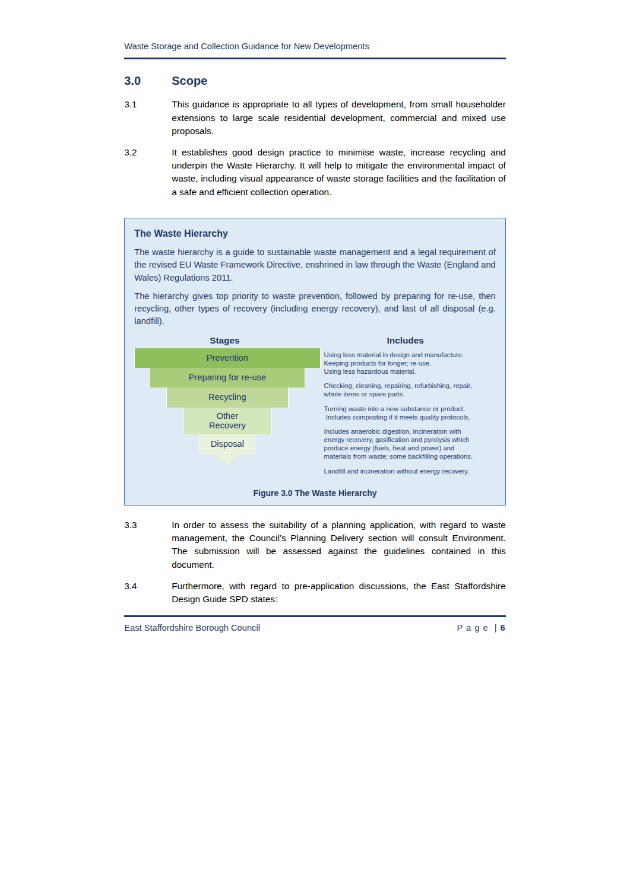Waste Storage and Collection Guidance for New Developments
3.0 Scope
3.1 This guidance is appropriate to all types of development, from small householder extensions to large scale residential development, commercial and mixed use proposals.
3.2 It establishes good design practice to minimise waste, increase recycling and underpin the Waste Hierarchy. It will help to mitigate the environmental impact of waste, including visual appearance of waste storage facilities and the facilitation of a safe and efficient collection operation.
The Waste Hierarchy
The waste hierarchy is a guide to sustainable waste management and a legal requirement of the revised EU Waste Framework Directive, enshrined in law through the Waste (England and Wales) Regulations 2011.
The hierarchy gives top priority to waste prevention, followed by preparing for re-use, then recycling, other types of recovery (including energy recovery), and last of all disposal (e.g. landfill).
Stages Includes
Prevention
Preparing for re-use
Recycling
Other
Recovery
Disposal
Using less material in design and manufacture.
Keeping products for longer; re-use.
Using less hazardous material.
Checking, cleaning, repairing, refurbishing, repair,
whole items or spare parts.
Turning waste into a new substance or product.
Includes composting if it meets quality protocols.
Includes anaerobic digestion, incineration with
energy recovery, gasification and pyrolysis which
produce energy (fuels, heat and power) and
materials from waste; some backfilling operations.
Landfill and incineration without energy recovery.
Figure 3.0 The Waste Hierarchy
3.3 In order to assess the suitability of a planning application, with regard to waste management, the Council’s Planning Delivery section will consult Environment. The submission will be assessed against the guidelines contained in this document.
3.4 Furthermore, with regard to pre-application discussions, the East Staffordshire Design Guide SPD states:
East Staffordshire Borough Council P a g e | 6